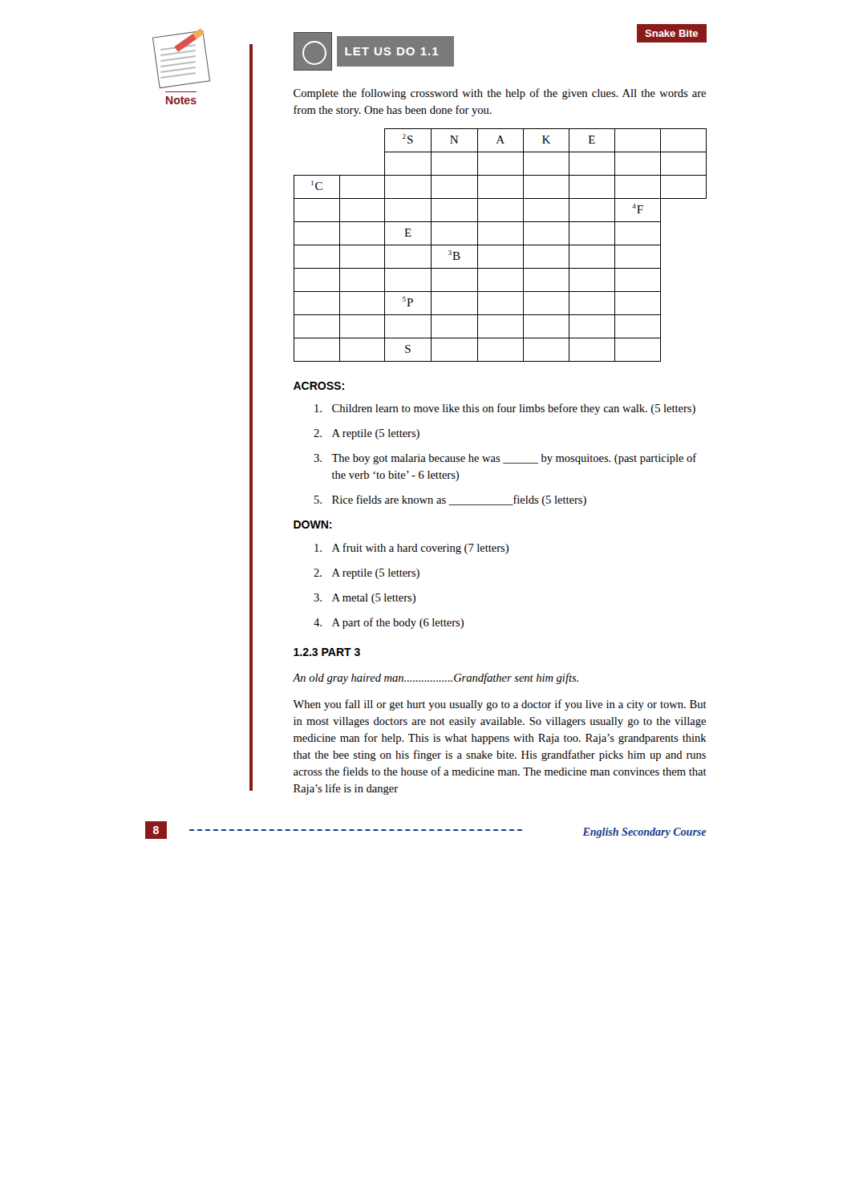Snake Bite
Notes
LET US DO 1.1
Complete the following crossword with the help of the given clues. All the words are from the story. One has been done for you.
| | | 2 S | N | A | K | E | | |
| 1 C | | | | | | | | |
| | | | | | | | 4 F | |
| | | E | | | | | | |
| | | | 3 B | | | | | |
| | | 5 P | | | | | | |
| | | S | | | | | | |
ACROSS:
Children learn to move like this on four limbs before they can walk. (5 letters)
A reptile (5 letters)
The boy got malaria because he was ______ by mosquitoes. (past participle of the verb ‘to bite’ - 6 letters)
Rice fields are known as ___________fields (5 letters)
DOWN:
A fruit with a hard covering (7 letters)
A reptile (5 letters)
A metal (5 letters)
A part of the body (6 letters)
1.2.3 PART 3
An old gray haired man.................Grandfather sent him gifts.
When you fall ill or get hurt you usually go to a doctor if you live in a city or town. But in most villages doctors are not easily available. So villagers usually go to the village medicine man for help. This is what happens with Raja too. Raja’s grandparents think that the bee sting on his finger is a snake bite. His grandfather picks him up and runs across the fields to the house of a medicine man. The medicine man convinces them that Raja’s life is in danger
8
English Secondary Course